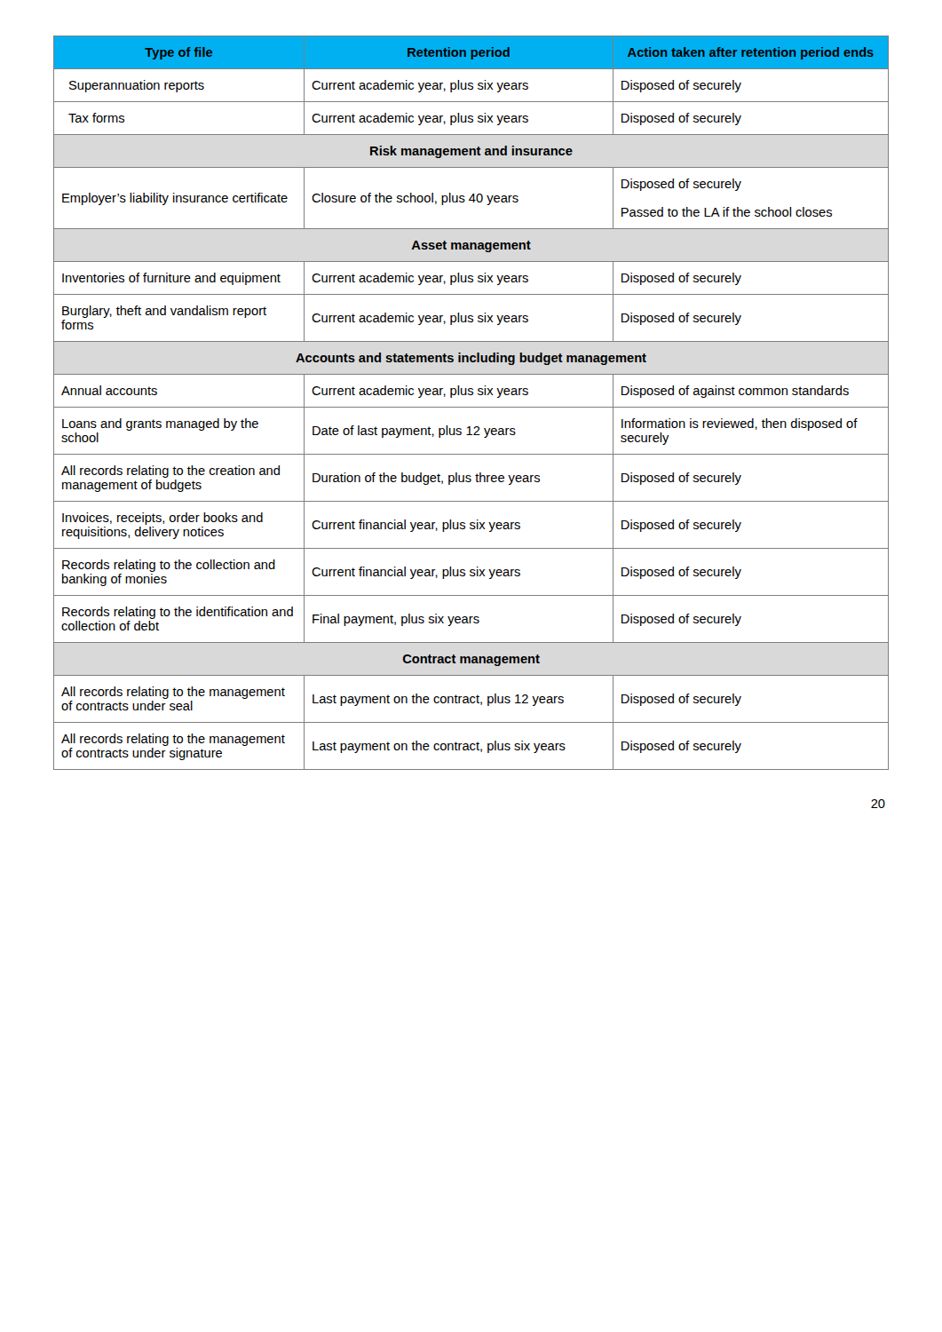| Type of file | Retention period | Action taken after retention period ends |
| --- | --- | --- |
| Superannuation reports | Current academic year, plus six years | Disposed of securely |
| Tax forms | Current academic year, plus six years | Disposed of securely |
| Risk management and insurance |
| Employer’s liability insurance certificate | Closure of the school, plus 40 years | Disposed of securely Passed to the LA if the school closes |
| Asset management |
| Inventories of furniture and equipment | Current academic year, plus six years | Disposed of securely |
| Burglary, theft and vandalism report forms | Current academic year, plus six years | Disposed of securely |
| Accounts and statements including budget management |
| Annual accounts | Current academic year, plus six years | Disposed of against common standards |
| Loans and grants managed by the school | Date of last payment, plus 12 years | Information is reviewed, then disposed of securely |
| All records relating to the creation and management of budgets | Duration of the budget, plus three years | Disposed of securely |
| Invoices, receipts, order books and requisitions, delivery notices | Current financial year, plus six years | Disposed of securely |
| Records relating to the collection and banking of monies | Current financial year, plus six years | Disposed of securely |
| Records relating to the identification and collection of debt | Final payment, plus six years | Disposed of securely |
| Contract management |
| All records relating to the management of contracts under seal | Last payment on the contract, plus 12 years | Disposed of securely |
| All records relating to the management of contracts under signature | Last payment on the contract, plus six years | Disposed of securely |
20